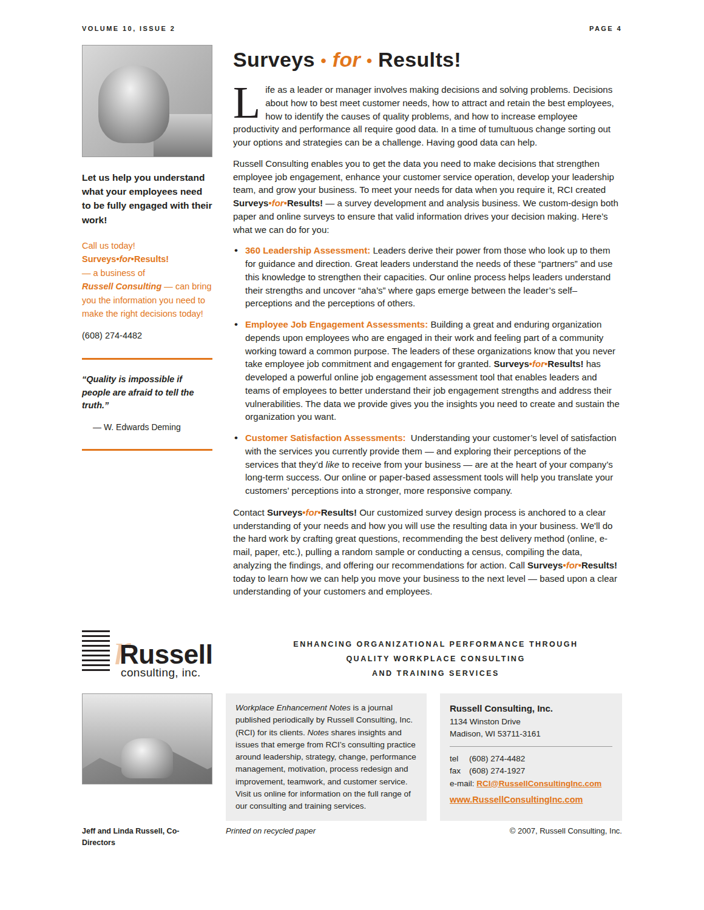Volume 10, Issue 2 Page 4
Let us help you understand what your employees need to be fully engaged with their work!
Call us today!
Surveys•for•Results!
— a business of
Russell Consulting — can bring you the information you need to make the right decisions today!
(608) 274-4482
“Quality is impossible if people are afraid to tell the truth.”
— W. Edwards Deming
Surveys • for • Results!
Life as a leader or manager involves making decisions and solving problems. Decisions about how to best meet customer needs, how to attract and retain the best employees, how to identify the causes of quality problems, and how to increase employee productivity and performance all require good data. In a time of tumultuous change sorting out your options and strategies can be a challenge. Having good data can help.
Russell Consulting enables you to get the data you need to make decisions that strengthen employee job engagement, enhance your customer service operation, develop your leadership team, and grow your business. To meet your needs for data when you require it, RCI created Surveys•for•Results! — a survey development and analysis business. We custom-design both paper and online surveys to ensure that valid information drives your decision making. Here’s what we can do for you:
360 Leadership Assessment: Leaders derive their power from those who look up to them for guidance and direction. Great leaders understand the needs of these “partners” and use this knowledge to strengthen their capacities. Our online process helps leaders understand their strengths and uncover “aha’s” where gaps emerge between the leader’s self–perceptions and the perceptions of others.
Employee Job Engagement Assessments: Building a great and enduring organization depends upon employees who are engaged in their work and feeling part of a community working toward a common purpose. The leaders of these organizations know that you never take employee job commitment and engagement for granted. Surveys•for•Results! has developed a powerful online job engagement assessment tool that enables leaders and teams of employees to better understand their job engagement strengths and address their vulnerabilities. The data we provide gives you the insights you need to create and sustain the organization you want.
Customer Satisfaction Assessments: Understanding your customer’s level of satisfaction with the services you currently provide them — and exploring their perceptions of the services that they’d like to receive from your business — are at the heart of your company’s long-term success. Our online or paper-based assessment tools will help you translate your customers’ perceptions into a stronger, more responsive company.
Contact Surveys•for•Results! Our customized survey design process is anchored to a clear understanding of your needs and how you will use the resulting data in your business. We'll do the hard work by crafting great questions, recommending the best delivery method (online, e-mail, paper, etc.), pulling a random sample or conducting a census, compiling the data, analyzing the findings, and offering our recommendations for action. Call Surveys•for•Results! today to learn how we can help you move your business to the next level — based upon a clear understanding of your customers and employees.
r
Russell
consulting, inc.
Enhancing Organizational Performance Through
Quality Workplace Consulting
and Training Services
Workplace Enhancement Notes is a journal published periodically by Russell Consulting, Inc. (RCI) for its clients. Notes shares insights and issues that emerge from RCI’s consulting practice around leadership, strategy, change, performance management, motivation, process redesign and improvement, teamwork, and customer service. Visit us online for information on the full range of our consulting and training services.
Russell Consulting, Inc.
1134 Winston Drive
Madison, WI 53711-3161
| tel | (608) 274-4482 |
| fax | (608) 274-1927 |
e-mail: RCI@RussellConsultingInc.com www.RussellConsultingInc.com
Jeff and Linda Russell, Co-Directors
Printed on recycled paper
© 2007, Russell Consulting, Inc.